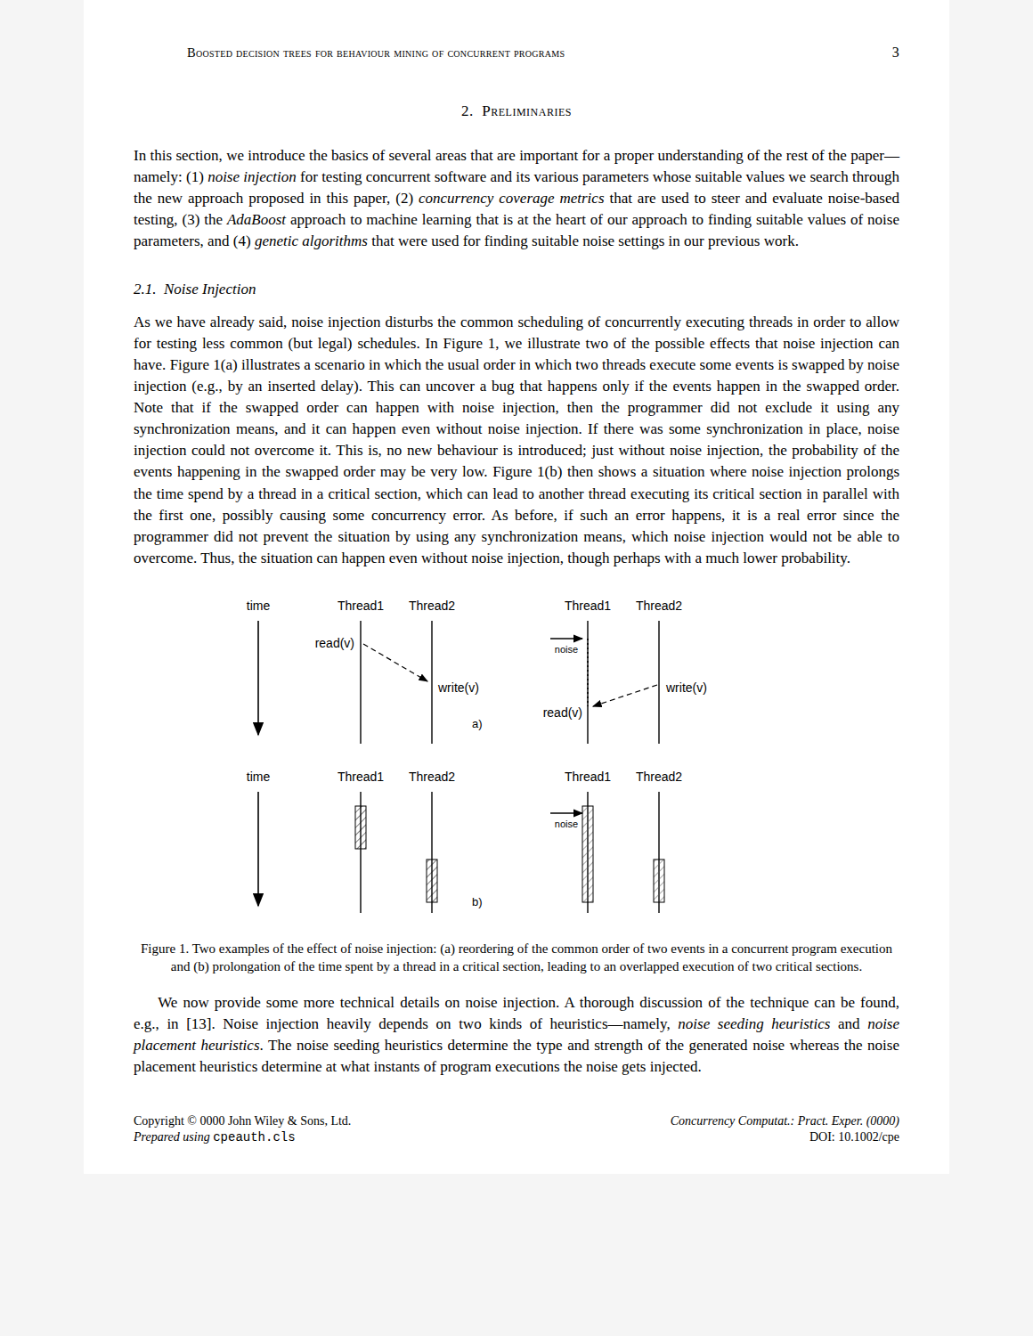Boosted decision trees for behaviour mining of concurrent programs 3
2. Preliminaries
In this section, we introduce the basics of several areas that are important for a proper understanding of the rest of the paper—namely: (1) noise injection for testing concurrent software and its various parameters whose suitable values we search through the new approach proposed in this paper, (2) concurrency coverage metrics that are used to steer and evaluate noise-based testing, (3) the AdaBoost approach to machine learning that is at the heart of our approach to finding suitable values of noise parameters, and (4) genetic algorithms that were used for finding suitable noise settings in our previous work.
2.1. Noise Injection
As we have already said, noise injection disturbs the common scheduling of concurrently executing threads in order to allow for testing less common (but legal) schedules. In Figure 1, we illustrate two of the possible effects that noise injection can have. Figure 1(a) illustrates a scenario in which the usual order in which two threads execute some events is swapped by noise injection (e.g., by an inserted delay). This can uncover a bug that happens only if the events happen in the swapped order. Note that if the swapped order can happen with noise injection, then the programmer did not exclude it using any synchronization means, and it can happen even without noise injection. If there was some synchronization in place, noise injection could not overcome it. This is, no new behaviour is introduced; just without noise injection, the probability of the events happening in the swapped order may be very low. Figure 1(b) then shows a situation where noise injection prolongs the time spend by a thread in a critical section, which can lead to another thread executing its critical section in parallel with the first one, possibly causing some concurrency error. As before, if such an error happens, it is a real error since the programmer did not prevent the situation by using any synchronization means, which noise injection would not be able to overcome. Thus, the situation can happen even without noise injection, though perhaps with a much lower probability.
time Thread1 Thread2 Thread1 Thread2 read(v) write(v) noise write(v) read(v) a) time Thread1 Thread2 Thread1 Thread2 noise b)
Figure 1. Two examples of the effect of noise injection: (a) reordering of the common order of two events in a concurrent program execution and (b) prolongation of the time spent by a thread in a critical section, leading to an overlapped execution of two critical sections.
We now provide some more technical details on noise injection. A thorough discussion of the technique can be found, e.g., in [13]. Noise injection heavily depends on two kinds of heuristics—namely, noise seeding heuristics and noise placement heuristics. The noise seeding heuristics determine the type and strength of the generated noise whereas the noise placement heuristics determine at what instants of program executions the noise gets injected.
Copyright © 0000 John Wiley & Sons, Ltd.
Prepared using cpeauth.cls
Concurrency Computat.: Pract. Exper. (0000)
DOI: 10.1002/cpe